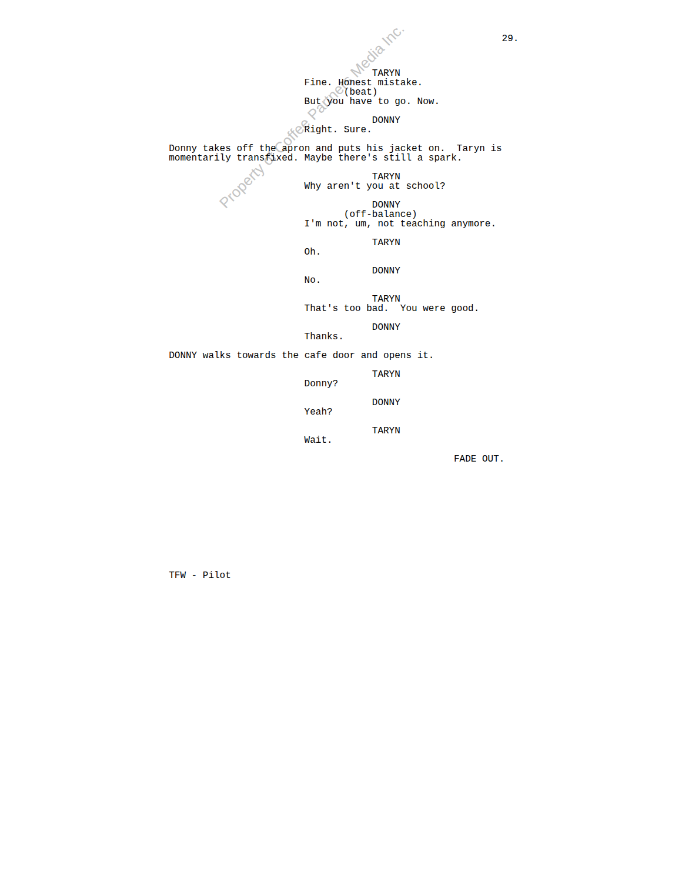29.
Property of Coffee Partners Media Inc.
TARYN
Fine. Honest mistake.
(beat)
But you have to go. Now.
DONNY
Right. Sure.
Donny takes off the apron and puts his jacket on. Taryn is momentarily transfixed. Maybe there's still a spark.
TARYN
Why aren't you at school?
DONNY
(off-balance)
I'm not, um, not teaching anymore.
TARYN
Oh.
DONNY
No.
TARYN
That's too bad. You were good.
DONNY
Thanks.
DONNY walks towards the cafe door and opens it.
TARYN
Donny?
DONNY
Yeah?
TARYN
Wait.
FADE OUT.
TFW - Pilot